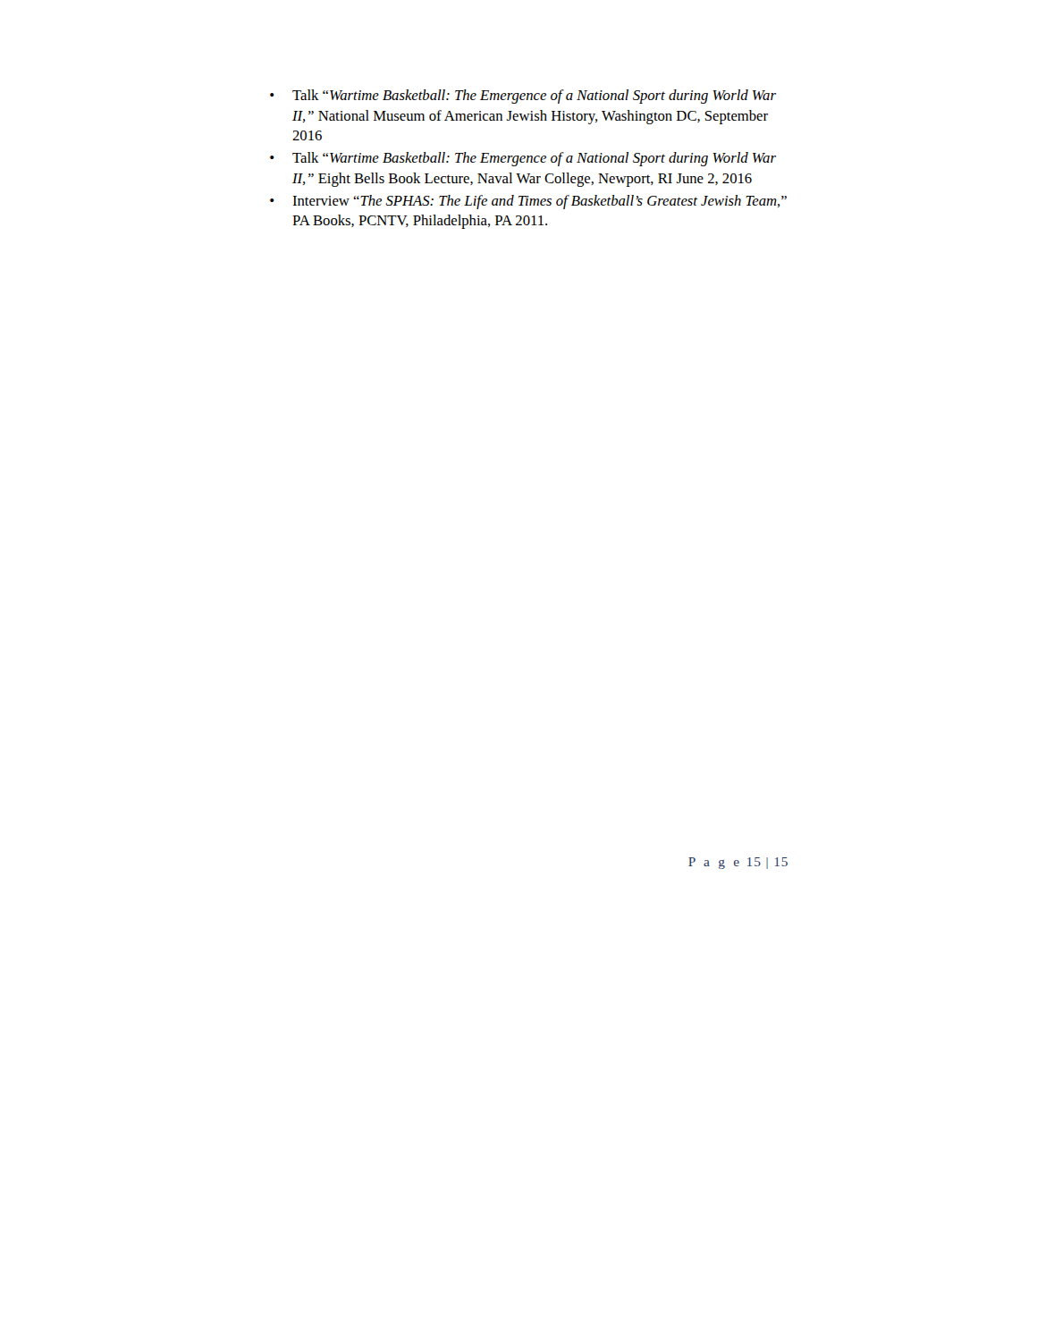Talk “Wartime Basketball: The Emergence of a National Sport during World War II,” National Museum of American Jewish History, Washington DC, September 2016
Talk “Wartime Basketball: The Emergence of a National Sport during World War II,” Eight Bells Book Lecture, Naval War College, Newport, RI June 2, 2016
Interview “The SPHAS: The Life and Times of Basketball’s Greatest Jewish Team,” PA Books, PCNTV, Philadelphia, PA 2011.
P a g e 15 | 15